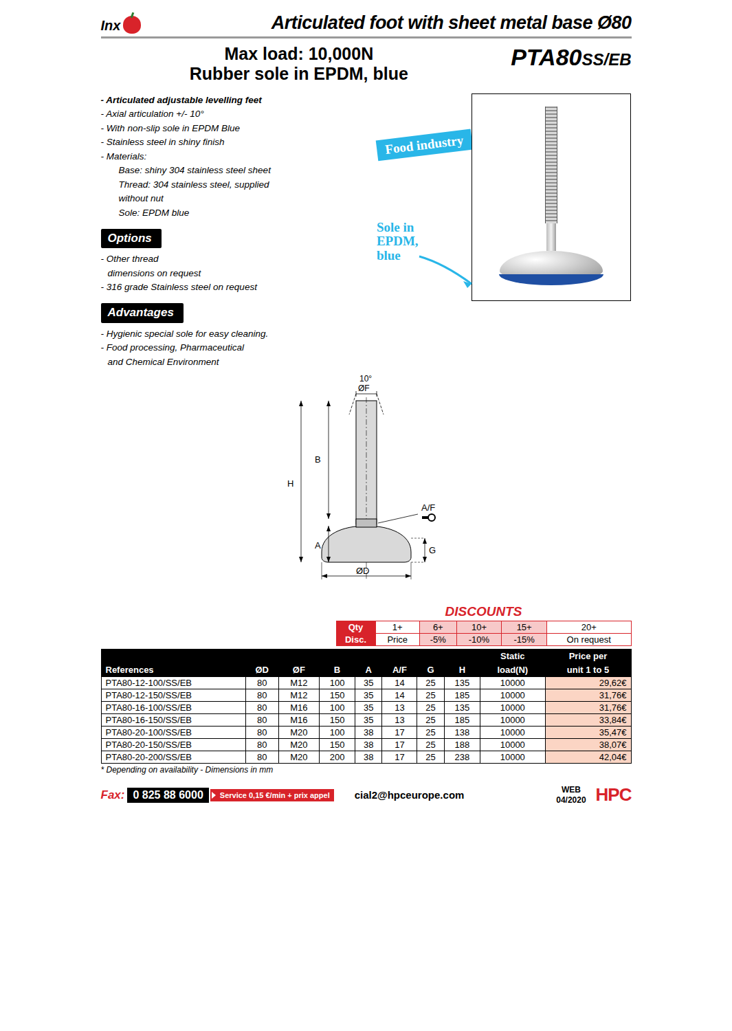Inx
Articulated foot with sheet metal base Ø80
Max load: 10,000N
Rubber sole in EPDM, blue
PTA80SS/EB
- Articulated adjustable levelling feet
- Axial articulation +/- 10°
- With non-slip sole in EPDM Blue
- Stainless steel in shiny finish
- Materials:
Base: shiny 304 stainless steel sheet
Thread: 304 stainless steel, supplied
without nut
Sole: EPDM blue
Options
- Other thread
dimensions on request
- 316 grade Stainless steel on request
Advantages
- Hygienic special sole for easy cleaning.
- Food processing, Pharmaceutical
and Chemical Environment
Food industry
Sole in
EPDM,
blue
10° ØF B H A A/F G ØD
DISCOUNTS
| Qty | 1+ | 6+ | 10+ | 15+ | 20+ |
| Disc. | Price | -5% | -10% | -15% | On request |
| References | ØD | ØF | B | A | A/F | G | H | Static | Price per |
| --- | --- | --- | --- | --- | --- | --- | --- | --- | --- |
| load(N) | unit 1 to 5 |
| PTA80-12-100/SS/EB | 80 | M12 | 100 | 35 | 14 | 25 | 135 | 10000 | 29,62€ |
| PTA80-12-150/SS/EB | 80 | M12 | 150 | 35 | 14 | 25 | 185 | 10000 | 31,76€ |
| PTA80-16-100/SS/EB | 80 | M16 | 100 | 35 | 13 | 25 | 135 | 10000 | 31,76€ |
| PTA80-16-150/SS/EB | 80 | M16 | 150 | 35 | 13 | 25 | 185 | 10000 | 33,84€ |
| PTA80-20-100/SS/EB | 80 | M20 | 100 | 38 | 17 | 25 | 138 | 10000 | 35,47€ |
| PTA80-20-150/SS/EB | 80 | M20 | 150 | 38 | 17 | 25 | 188 | 10000 | 38,07€ |
| PTA80-20-200/SS/EB | 80 | M20 | 200 | 38 | 17 | 25 | 238 | 10000 | 42,04€ |
* Depending on availability - Dimensions in mm
Fax: 0 825 88 6000 Service 0,15 €/min + prix appel cial2@hpceurope.com WEB
04/2020 HPC